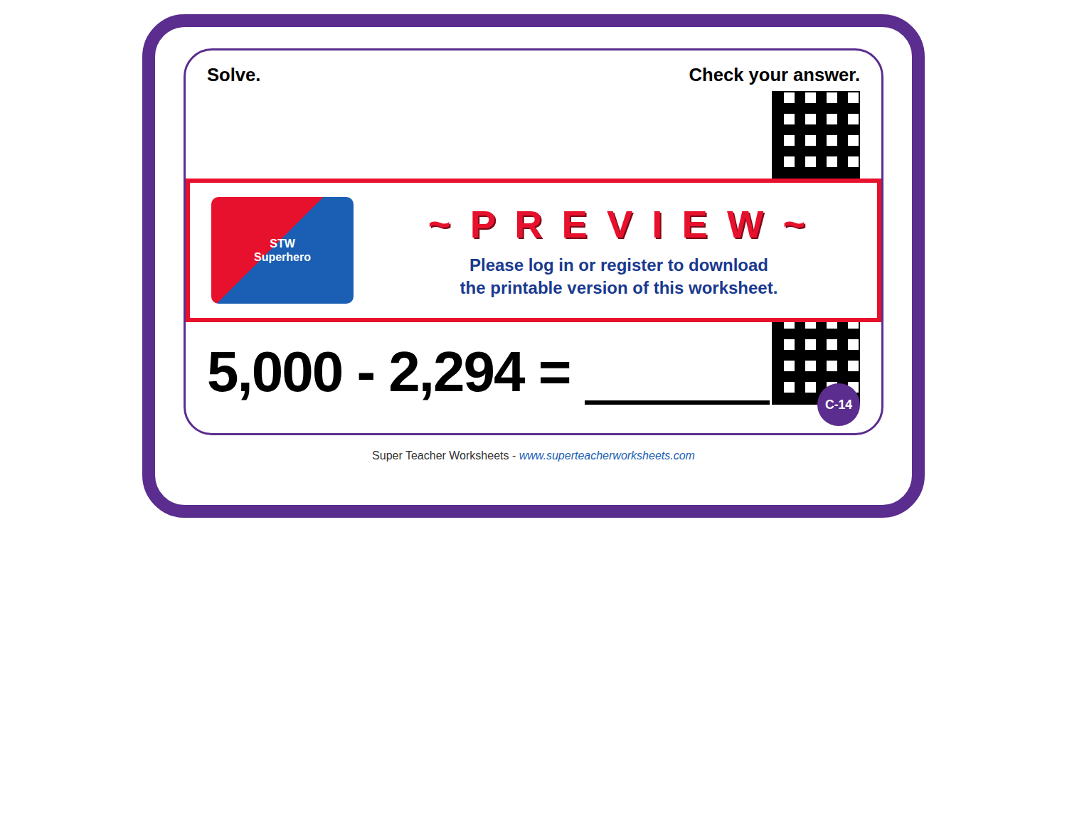Solve.
Check your answer.
3,153 - 1,300 =
STW
Superhero
~ P R E V I E W ~
Please log in or register to download
the printable version of this worksheet.
5,000 - 2,294 =
C-14
Super Teacher Worksheets - www.superteacherworksheets.com